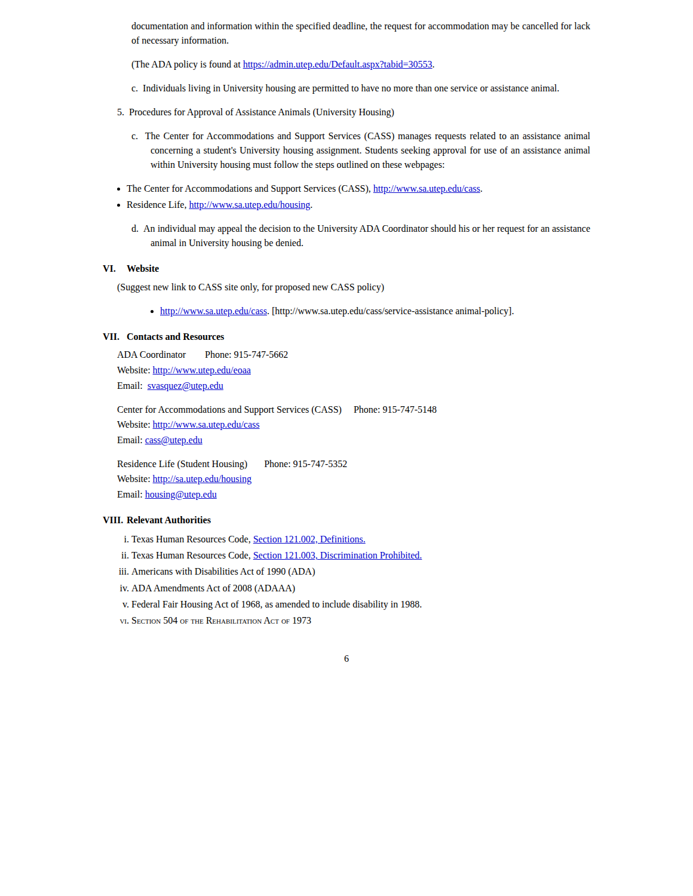documentation and information within the specified deadline, the request for accommodation may be cancelled for lack of necessary information.
(The ADA policy is found at https://admin.utep.edu/Default.aspx?tabid=30553.
c. Individuals living in University housing are permitted to have no more than one service or assistance animal.
5. Procedures for Approval of Assistance Animals (University Housing)
c. The Center for Accommodations and Support Services (CASS) manages requests related to an assistance animal concerning a student's University housing assignment. Students seeking approval for use of an assistance animal within University housing must follow the steps outlined on these webpages:
The Center for Accommodations and Support Services (CASS), http://www.sa.utep.edu/cass.
Residence Life, http://www.sa.utep.edu/housing.
d. An individual may appeal the decision to the University ADA Coordinator should his or her request for an assistance animal in University housing be denied.
VI. Website
(Suggest new link to CASS site only, for proposed new CASS policy)
http://www.sa.utep.edu/cass. [http://www.sa.utep.edu/cass/service-assistance animal-policy].
VII. Contacts and Resources
ADA Coordinator Phone: 915-747-5662
Website: http://www.utep.edu/eoaa
Email: svasquez@utep.edu
Center for Accommodations and Support Services (CASS) Phone: 915-747-5148
Website: http://www.sa.utep.edu/cass
Email: cass@utep.edu
Residence Life (Student Housing) Phone: 915-747-5352
Website: http://sa.utep.edu/housing
Email: housing@utep.edu
VIII. Relevant Authorities
Texas Human Resources Code, Section 121.002, Definitions.
Texas Human Resources Code, Section 121.003, Discrimination Prohibited.
Americans with Disabilities Act of 1990 (ADA)
ADA Amendments Act of 2008 (ADAAA)
Federal Fair Housing Act of 1968, as amended to include disability in 1988.
Section 504 of the Rehabilitation Act of 1973
6